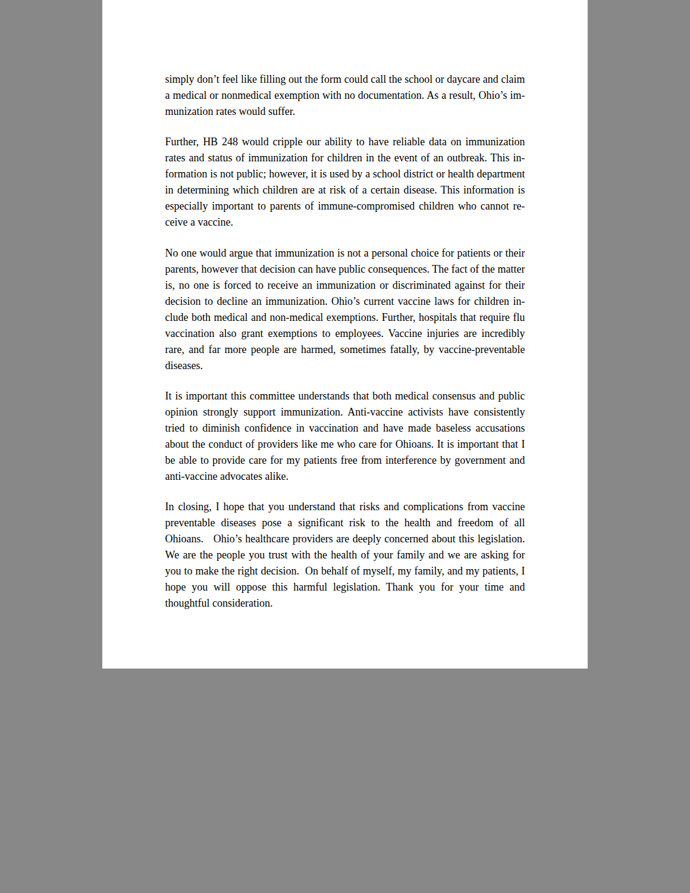simply don’t feel like filling out the form could call the school or daycare and claim a medical or nonmedical exemption with no documentation. As a result, Ohio’s immunization rates would suffer.
Further, HB 248 would cripple our ability to have reliable data on immunization rates and status of immunization for children in the event of an outbreak. This information is not public; however, it is used by a school district or health department in determining which children are at risk of a certain disease. This information is especially important to parents of immune-compromised children who cannot receive a vaccine.
No one would argue that immunization is not a personal choice for patients or their parents, however that decision can have public consequences. The fact of the matter is, no one is forced to receive an immunization or discriminated against for their decision to decline an immunization. Ohio’s current vaccine laws for children include both medical and non-medical exemptions. Further, hospitals that require flu vaccination also grant exemptions to employees. Vaccine injuries are incredibly rare, and far more people are harmed, sometimes fatally, by vaccine-preventable diseases.
It is important this committee understands that both medical consensus and public opinion strongly support immunization. Anti-vaccine activists have consistently tried to diminish confidence in vaccination and have made baseless accusations about the conduct of providers like me who care for Ohioans. It is important that I be able to provide care for my patients free from interference by government and anti-vaccine advocates alike.
In closing, I hope that you understand that risks and complications from vaccine preventable diseases pose a significant risk to the health and freedom of all Ohioans. Ohio’s healthcare providers are deeply concerned about this legislation. We are the people you trust with the health of your family and we are asking for you to make the right decision. On behalf of myself, my family, and my patients, I hope you will oppose this harmful legislation. Thank you for your time and thoughtful consideration.